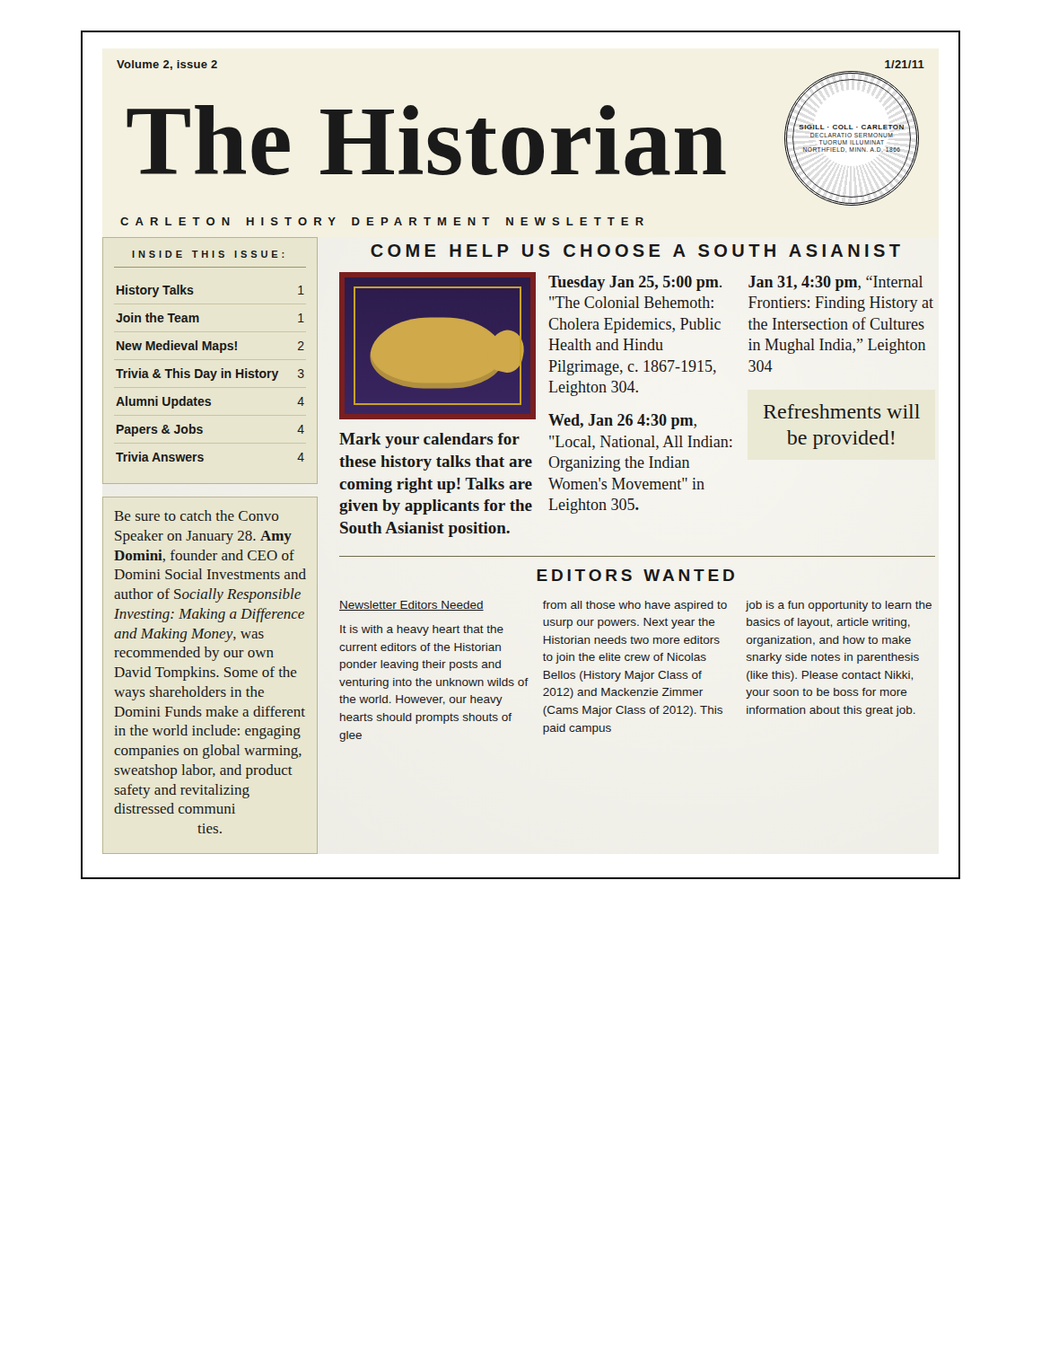Volume 2, issue 2 1/21/11
The Historian
SIGILL · COLL · CARLETON DECLARATIO SERMONUM TUORUM ILLUMINAT NORTHFIELD, MINN. A.D. 1866
Carleton History Department Newsletter
Inside this issue:
History Talks 1
Join the Team 1
New Medieval Maps! 2
Trivia & This Day in History 3
Alumni Updates 4
Papers & Jobs 4
Trivia Answers 4
Be sure to catch the Convo Speaker on January 28. Amy Domini, founder and CEO of Domini Social Investments and author of Socially Responsible Investing: Making a Difference and Making Money, was recommended by our own David Tompkins. Some of the ways shareholders in the Domini Funds make a different in the world include: engaging companies on global warming, sweatshop labor, and product safety and revitalizing distressed communities.
Come Help Us Choose A South Asianist
Mark your calendars for these history talks that are coming right up! Talks are given by applicants for the South Asianist position.
Tuesday Jan 25, 5:00 pm. "The Colonial Behemoth: Cholera Epidemics, Public Health and Hindu Pilgrimage, c. 1867-1915, Leighton 304.
Wed, Jan 26 4:30 pm, "Local, National, All Indian: Organizing the Indian Women's Movement" in Leighton 305.
Jan 31, 4:30 pm, “Internal Frontiers: Finding History at the Intersection of Cultures in Mughal India,” Leighton 304
Refreshments will be provided!
Editors Wanted
Newsletter Editors Needed
It is with a heavy heart that the current editors of the Historian ponder leaving their posts and venturing into the unknown wilds of the world. However, our heavy hearts should prompts shouts of glee
from all those who have aspired to usurp our powers. Next year the Historian needs two more editors to join the elite crew of Nicolas Bellos (History Major Class of 2012) and Mackenzie Zimmer (Cams Major Class of 2012). This paid campus
job is a fun opportunity to learn the basics of layout, article writing, organization, and how to make snarky side notes in parenthesis (like this). Please contact Nikki, your soon to be boss for more information about this great job.